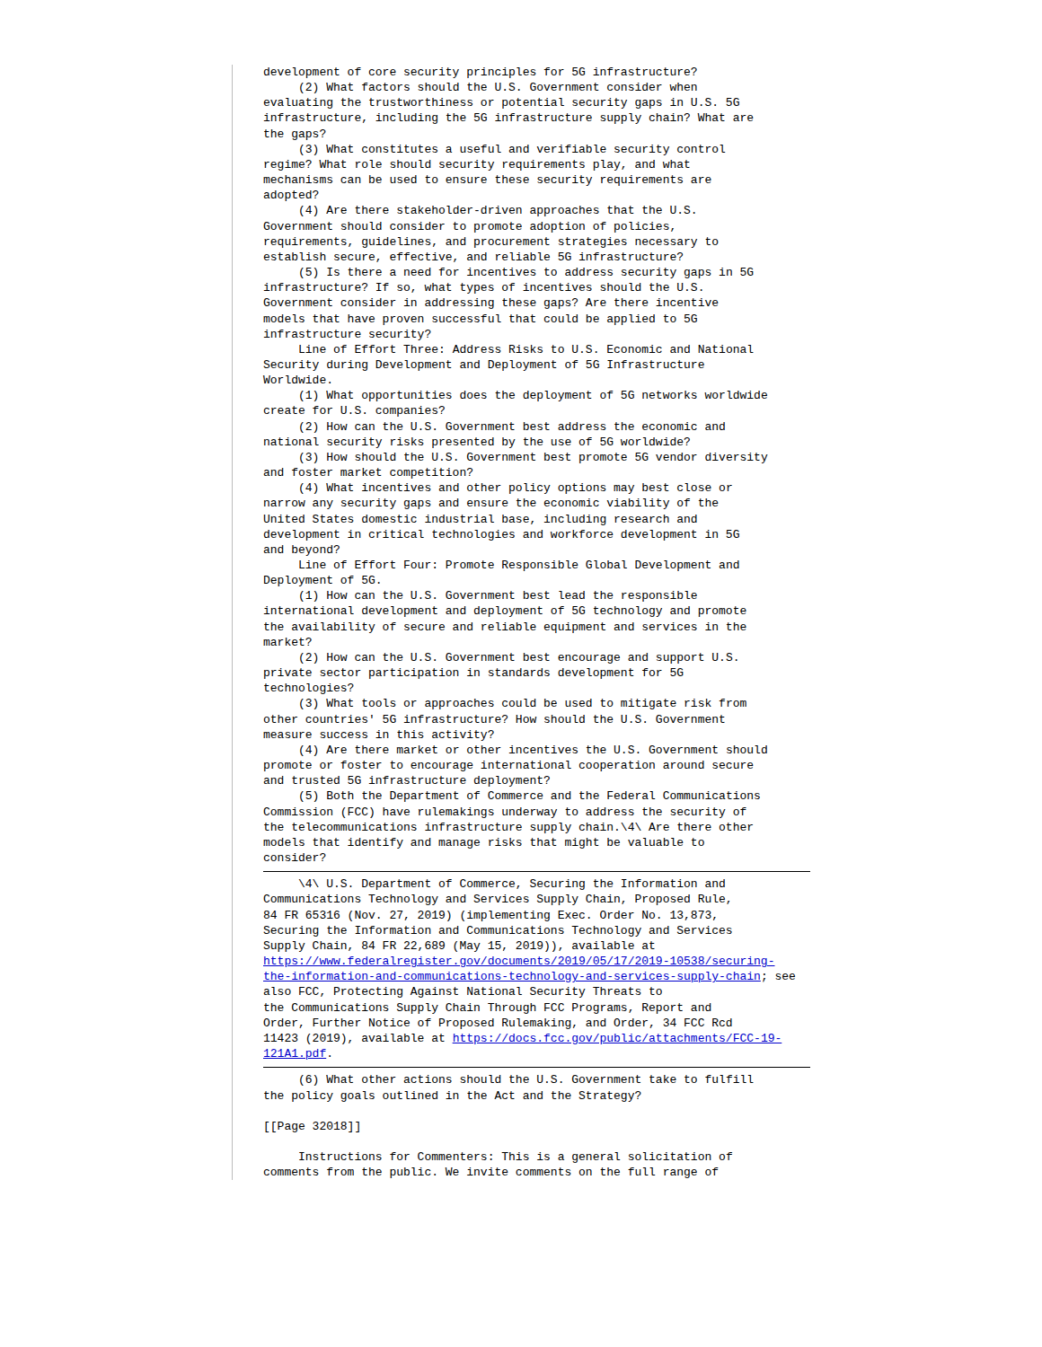development of core security principles for 5G infrastructure?
     (2) What factors should the U.S. Government consider when
evaluating the trustworthiness or potential security gaps in U.S. 5G
infrastructure, including the 5G infrastructure supply chain? What are
the gaps?
     (3) What constitutes a useful and verifiable security control
regime? What role should security requirements play, and what
mechanisms can be used to ensure these security requirements are
adopted?
     (4) Are there stakeholder-driven approaches that the U.S.
Government should consider to promote adoption of policies,
requirements, guidelines, and procurement strategies necessary to
establish secure, effective, and reliable 5G infrastructure?
     (5) Is there a need for incentives to address security gaps in 5G
infrastructure? If so, what types of incentives should the U.S.
Government consider in addressing these gaps? Are there incentive
models that have proven successful that could be applied to 5G
infrastructure security?
     Line of Effort Three: Address Risks to U.S. Economic and National
Security during Development and Deployment of 5G Infrastructure
Worldwide.
     (1) What opportunities does the deployment of 5G networks worldwide
create for U.S. companies?
     (2) How can the U.S. Government best address the economic and
national security risks presented by the use of 5G worldwide?
     (3) How should the U.S. Government best promote 5G vendor diversity
and foster market competition?
     (4) What incentives and other policy options may best close or
narrow any security gaps and ensure the economic viability of the
United States domestic industrial base, including research and
development in critical technologies and workforce development in 5G
and beyond?
     Line of Effort Four: Promote Responsible Global Development and
Deployment of 5G.
     (1) How can the U.S. Government best lead the responsible
international development and deployment of 5G technology and promote
the availability of secure and reliable equipment and services in the
market?
     (2) How can the U.S. Government best encourage and support U.S.
private sector participation in standards development for 5G
technologies?
     (3) What tools or approaches could be used to mitigate risk from
other countries' 5G infrastructure? How should the U.S. Government
measure success in this activity?
     (4) Are there market or other incentives the U.S. Government should
promote or foster to encourage international cooperation around secure
and trusted 5G infrastructure deployment?
     (5) Both the Department of Commerce and the Federal Communications
Commission (FCC) have rulemakings underway to address the security of
the telecommunications infrastructure supply chain.\4\ Are there other
models that identify and manage risks that might be valuable to
consider?
     \4\ U.S. Department of Commerce, Securing the Information and
Communications Technology and Services Supply Chain, Proposed Rule,
84 FR 65316 (Nov. 27, 2019) (implementing Exec. Order No. 13,873,
Securing the Information and Communications Technology and Services
Supply Chain, 84 FR 22,689 (May 15, 2019)), available at
https://www.federalregister.gov/documents/2019/05/17/2019-10538/securing-
the-information-and-communications-technology-and-services-supply-chain; see
also FCC, Protecting Against National Security Threats to
the Communications Supply Chain Through FCC Programs, Report and
Order, Further Notice of Proposed Rulemaking, and Order, 34 FCC Rcd
11423 (2019), available at https://docs.fcc.gov/public/attachments/FCC-19-
121A1.pdf.
     (6) What other actions should the U.S. Government take to fulfill
the policy goals outlined in the Act and the Strategy?

[[Page 32018]]

     Instructions for Commenters: This is a general solicitation of
comments from the public. We invite comments on the full range of